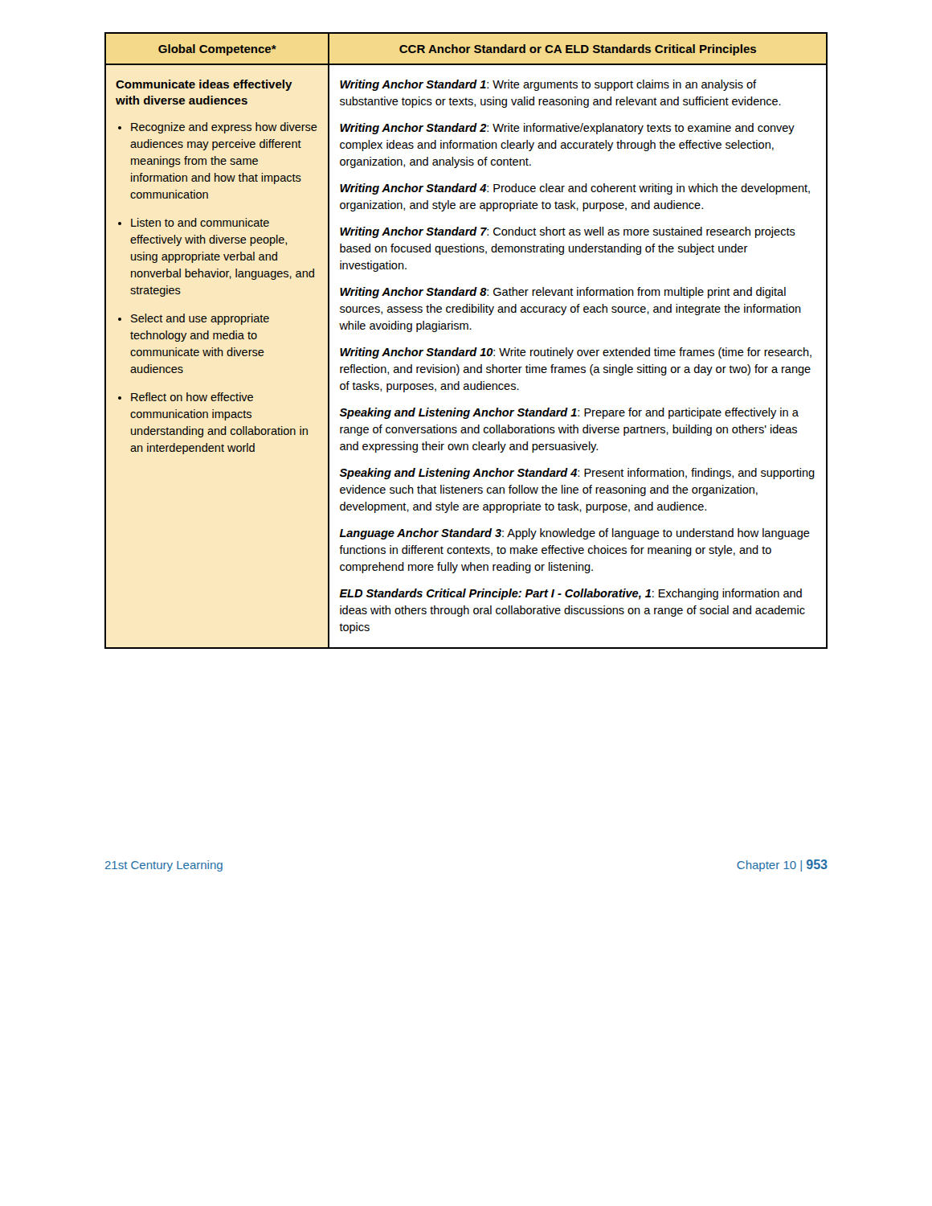| Global Competence* | CCR Anchor Standard or CA ELD Standards Critical Principles |
| --- | --- |
| Communicate ideas effectively with diverse audiences Recognize and express how diverse audiences may perceive different meanings from the same information and how that impacts communication Listen to and communicate effectively with diverse people, using appropriate verbal and nonverbal behavior, languages, and strategies Select and use appropriate technology and media to communicate with diverse audiences Reflect on how effective communication impacts understanding and collaboration in an interdependent world | Writing Anchor Standard 1 : Write arguments to support claims in an analysis of substantive topics or texts, using valid reasoning and relevant and sufficient evidence. Writing Anchor Standard 2 : Write informative/explanatory texts to examine and convey complex ideas and information clearly and accurately through the effective selection, organization, and analysis of content. Writing Anchor Standard 4 : Produce clear and coherent writing in which the development, organization, and style are appropriate to task, purpose, and audience. Writing Anchor Standard 7 : Conduct short as well as more sustained research projects based on focused questions, demonstrating understanding of the subject under investigation. Writing Anchor Standard 8 : Gather relevant information from multiple print and digital sources, assess the credibility and accuracy of each source, and integrate the information while avoiding plagiarism. Writing Anchor Standard 10 : Write routinely over extended time frames (time for research, reflection, and revision) and shorter time frames (a single sitting or a day or two) for a range of tasks, purposes, and audiences. Speaking and Listening Anchor Standard 1 : Prepare for and participate effectively in a range of conversations and collaborations with diverse partners, building on others' ideas and expressing their own clearly and persuasively. Speaking and Listening Anchor Standard 4 : Present information, findings, and supporting evidence such that listeners can follow the line of reasoning and the organization, development, and style are appropriate to task, purpose, and audience. Language Anchor Standard 3 : Apply knowledge of language to understand how language functions in different contexts, to make effective choices for meaning or style, and to comprehend more fully when reading or listening. ELD Standards Critical Principle: Part I - Collaborative, 1 : Exchanging information and ideas with others through oral collaborative discussions on a range of social and academic topics |
21st Century Learning
Chapter 10 | 953